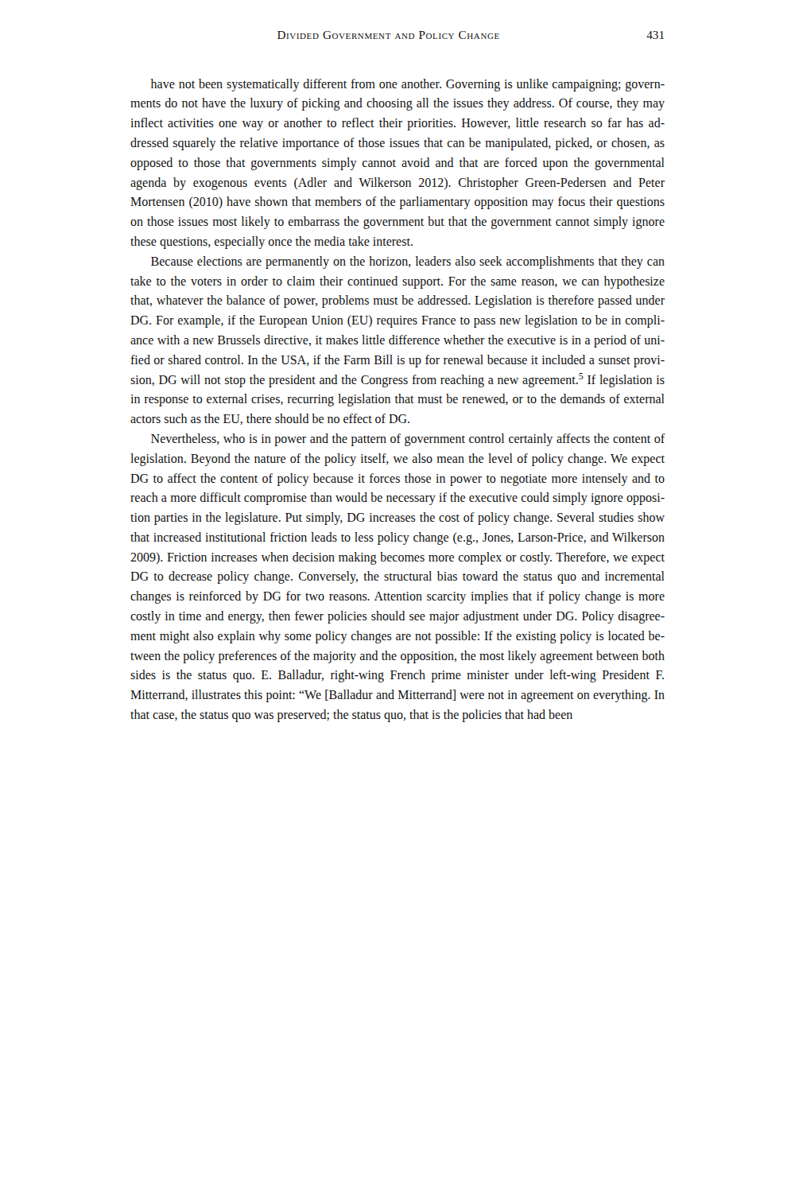Divided Government and Policy Change 431
have not been systematically different from one another. Governing is unlike campaigning; governments do not have the luxury of picking and choosing all the issues they address. Of course, they may inflect activities one way or another to reflect their priorities. However, little research so far has addressed squarely the relative importance of those issues that can be manipulated, picked, or chosen, as opposed to those that governments simply cannot avoid and that are forced upon the governmental agenda by exogenous events (Adler and Wilkerson 2012). Christopher Green-Pedersen and Peter Mortensen (2010) have shown that members of the parliamentary opposition may focus their questions on those issues most likely to embarrass the government but that the government cannot simply ignore these questions, especially once the media take interest.
Because elections are permanently on the horizon, leaders also seek accomplishments that they can take to the voters in order to claim their continued support. For the same reason, we can hypothesize that, whatever the balance of power, problems must be addressed. Legislation is therefore passed under DG. For example, if the European Union (EU) requires France to pass new legislation to be in compliance with a new Brussels directive, it makes little difference whether the executive is in a period of unified or shared control. In the USA, if the Farm Bill is up for renewal because it included a sunset provision, DG will not stop the president and the Congress from reaching a new agreement.5 If legislation is in response to external crises, recurring legislation that must be renewed, or to the demands of external actors such as the EU, there should be no effect of DG.
Nevertheless, who is in power and the pattern of government control certainly affects the content of legislation. Beyond the nature of the policy itself, we also mean the level of policy change. We expect DG to affect the content of policy because it forces those in power to negotiate more intensely and to reach a more difficult compromise than would be necessary if the executive could simply ignore opposition parties in the legislature. Put simply, DG increases the cost of policy change. Several studies show that increased institutional friction leads to less policy change (e.g., Jones, Larson-Price, and Wilkerson 2009). Friction increases when decision making becomes more complex or costly. Therefore, we expect DG to decrease policy change. Conversely, the structural bias toward the status quo and incremental changes is reinforced by DG for two reasons. Attention scarcity implies that if policy change is more costly in time and energy, then fewer policies should see major adjustment under DG. Policy disagreement might also explain why some policy changes are not possible: If the existing policy is located between the policy preferences of the majority and the opposition, the most likely agreement between both sides is the status quo. E. Balladur, right-wing French prime minister under left-wing President F. Mitterrand, illustrates this point: “We [Balladur and Mitterrand] were not in agreement on everything. In that case, the status quo was preserved; the status quo, that is the policies that had been